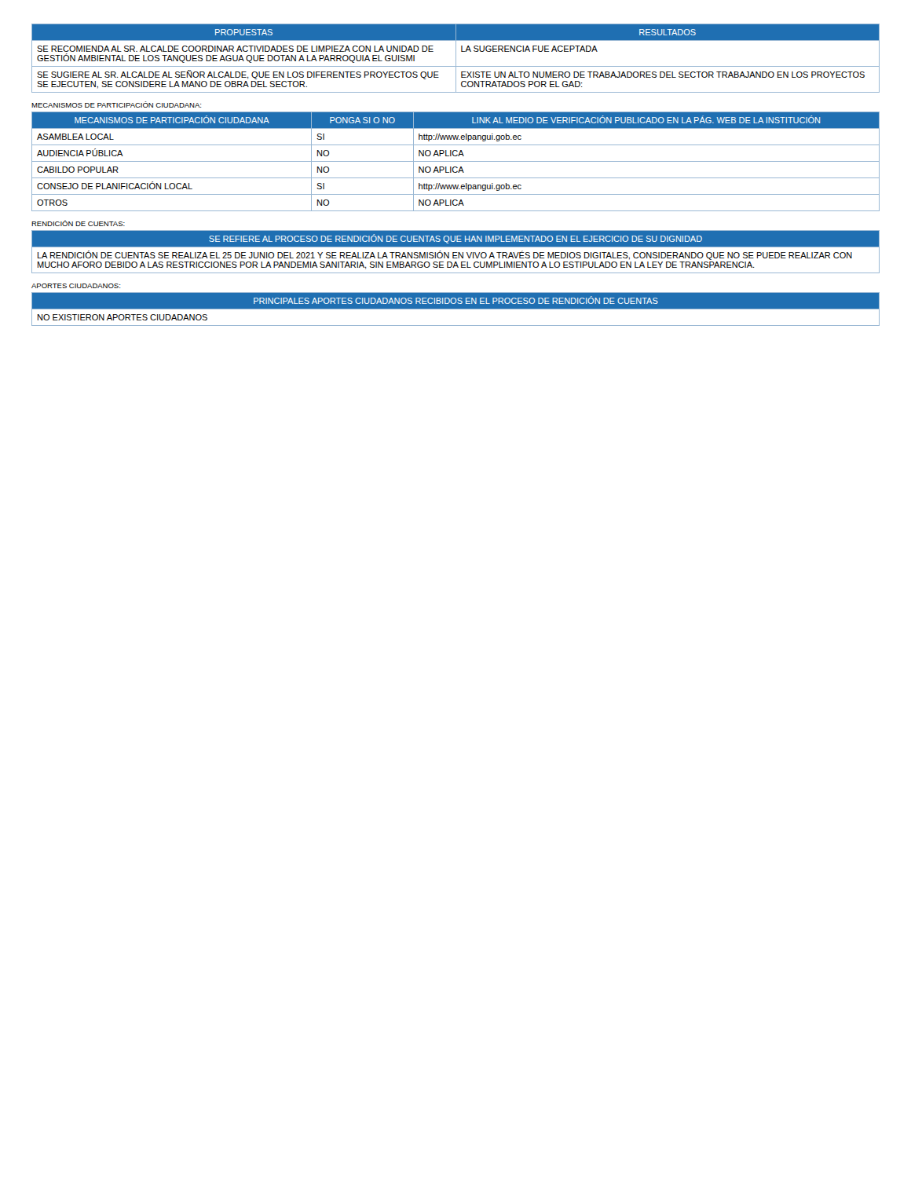| PROPUESTAS | RESULTADOS |
| --- | --- |
| SE RECOMIENDA AL SR. ALCALDE COORDINAR ACTIVIDADES DE LIMPIEZA CON LA UNIDAD DE GESTIÓN AMBIENTAL DE LOS TANQUES DE AGUA QUE DOTAN A LA PARROQUIA EL GUISMI | LA SUGERENCIA FUE ACEPTADA |
| SE SUGIERE AL SR. ALCALDE AL SEÑOR ALCALDE, QUE EN LOS DIFERENTES PROYECTOS QUE SE EJECUTEN, SE CONSIDERE LA MANO DE OBRA DEL SECTOR. | EXISTE UN ALTO NUMERO DE TRABAJADORES DEL SECTOR TRABAJANDO EN LOS PROYECTOS CONTRATADOS POR EL GAD: |
MECANISMOS DE PARTICIPACIÓN CIUDADANA:
| MECANISMOS DE PARTICIPACIÓN CIUDADANA | PONGA SI O NO | LINK AL MEDIO DE VERIFICACIÓN PUBLICADO EN LA PÁG. WEB DE LA INSTITUCIÓN |
| --- | --- | --- |
| ASAMBLEA LOCAL | SI | http://www.elpangui.gob.ec |
| AUDIENCIA PÚBLICA | NO | NO APLICA |
| CABILDO POPULAR | NO | NO APLICA |
| CONSEJO DE PLANIFICACIÓN LOCAL | SI | http://www.elpangui.gob.ec |
| OTROS | NO | NO APLICA |
RENDICIÓN DE CUENTAS:
| SE REFIERE AL PROCESO DE RENDICIÓN DE CUENTAS QUE HAN IMPLEMENTADO EN EL EJERCICIO DE SU DIGNIDAD |
| --- |
| LA RENDICIÓN DE CUENTAS SE REALIZA EL 25 DE JUNIO DEL 2021 Y SE REALIZA LA TRANSMISIÓN EN VIVO A TRAVÉS DE MEDIOS DIGITALES, CONSIDERANDO QUE NO SE PUEDE REALIZAR CON MUCHO AFORO DEBIDO A LAS RESTRICCIONES POR LA PANDEMIA SANITARIA, SIN EMBARGO SE DA EL CUMPLIMIENTO A LO ESTIPULADO EN LA LEY DE TRANSPARENCIA. |
APORTES CIUDADANOS:
| PRINCIPALES APORTES CIUDADANOS RECIBIDOS EN EL PROCESO DE RENDICIÓN DE CUENTAS |
| --- |
| NO EXISTIERON APORTES CIUDADANOS |